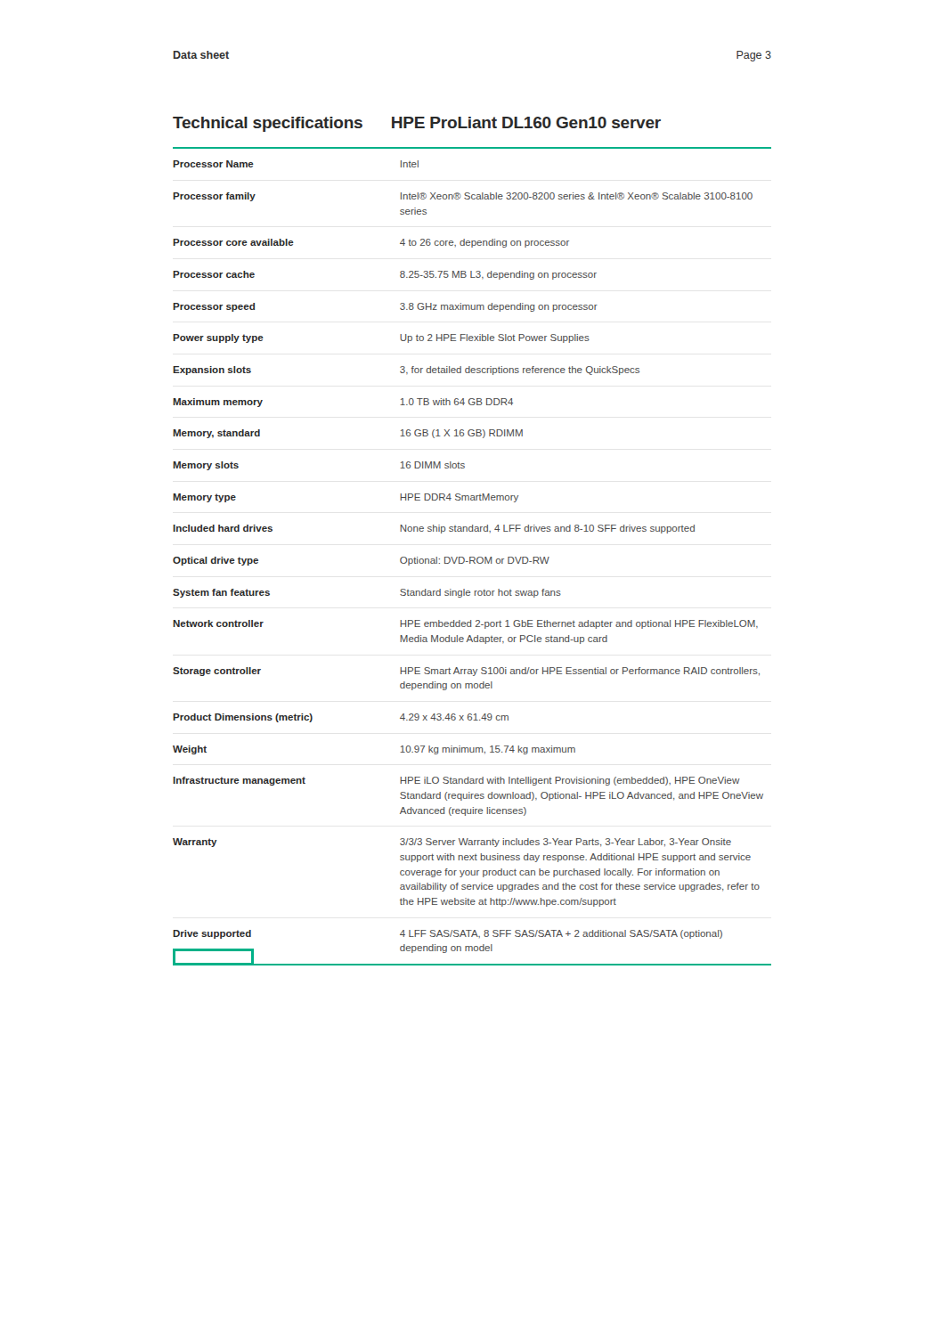Data sheet
Page 3
Technical specifications
HPE ProLiant DL160 Gen10 server
| Processor Name | Intel |
| Processor family | Intel® Xeon® Scalable 3200-8200 series & Intel® Xeon® Scalable 3100-8100 series |
| Processor core available | 4 to 26 core, depending on processor |
| Processor cache | 8.25-35.75 MB L3, depending on processor |
| Processor speed | 3.8 GHz maximum depending on processor |
| Power supply type | Up to 2 HPE Flexible Slot Power Supplies |
| Expansion slots | 3, for detailed descriptions reference the QuickSpecs |
| Maximum memory | 1.0 TB with 64 GB DDR4 |
| Memory, standard | 16 GB (1 X 16 GB) RDIMM |
| Memory slots | 16 DIMM slots |
| Memory type | HPE DDR4 SmartMemory |
| Included hard drives | None ship standard, 4 LFF drives and 8-10 SFF drives supported |
| Optical drive type | Optional: DVD-ROM or DVD-RW |
| System fan features | Standard single rotor hot swap fans |
| Network controller | HPE embedded 2-port 1 GbE Ethernet adapter and optional HPE FlexibleLOM, Media Module Adapter, or PCIe stand-up card |
| Storage controller | HPE Smart Array S100i and/or HPE Essential or Performance RAID controllers, depending on model |
| Product Dimensions (metric) | 4.29 x 43.46 x 61.49 cm |
| Weight | 10.97 kg minimum, 15.74 kg maximum |
| Infrastructure management | HPE iLO Standard with Intelligent Provisioning (embedded), HPE OneView Standard (requires download), Optional- HPE iLO Advanced, and HPE OneView Advanced (require licenses) |
| Warranty | 3/3/3 Server Warranty includes 3-Year Parts, 3-Year Labor, 3-Year Onsite support with next business day response. Additional HPE support and service coverage for your product can be purchased locally. For information on availability of service upgrades and the cost for these service upgrades, refer to the HPE website at http://www.hpe.com/support |
| Drive supported | 4 LFF SAS/SATA, 8 SFF SAS/SATA + 2 additional SAS/SATA (optional) depending on model |